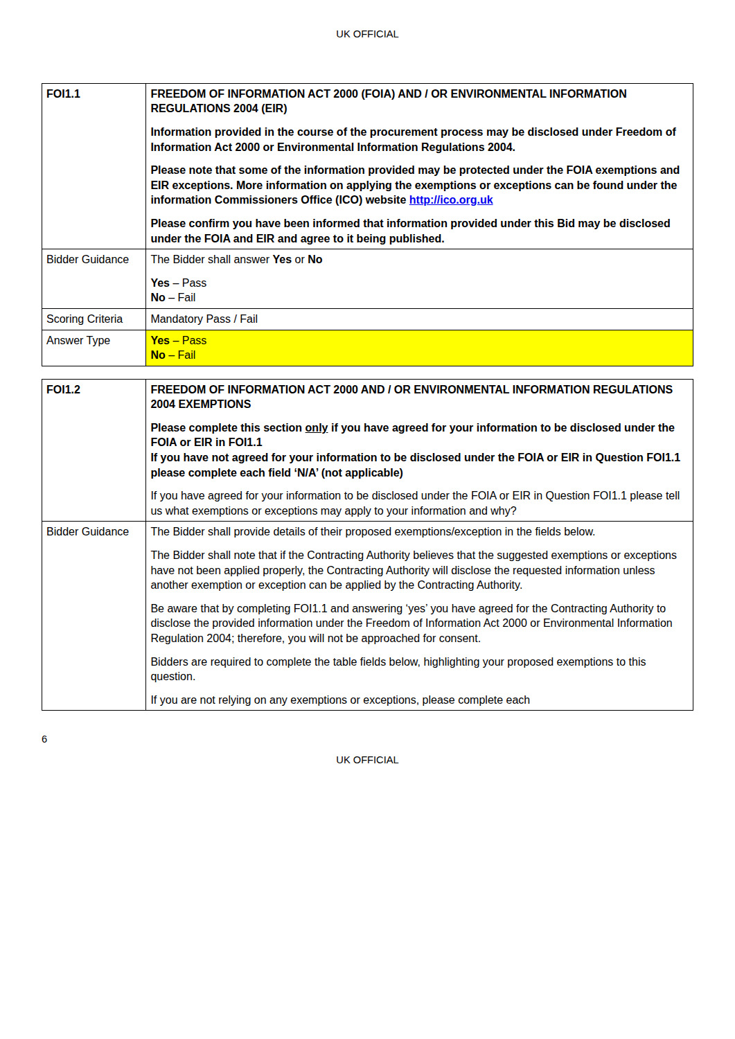UK OFFICIAL
| FOI1.1 | FREEDOM OF INFORMATION ACT 2000 (FOIA) AND / OR ENVIRONMENTAL INFORMATION REGULATIONS 2004 (EIR) Information provided in the course of the procurement process may be disclosed under Freedom of Information Act 2000 or Environmental Information Regulations 2004. Please note that some of the information provided may be protected under the FOIA exemptions and EIR exceptions. More information on applying the exemptions or exceptions can be found under the information Commissioners Office (ICO) website http://ico.org.uk Please confirm you have been informed that information provided under this Bid may be disclosed under the FOIA and EIR and agree to it being published. |
| Bidder Guidance | The Bidder shall answer Yes or No Yes – Pass No – Fail |
| Scoring Criteria | Mandatory Pass / Fail |
| Answer Type | Yes – Pass No – Fail |
| FOI1.2 | FREEDOM OF INFORMATION ACT 2000 AND / OR ENVIRONMENTAL INFORMATION REGULATIONS 2004 EXEMPTIONS Please complete this section only if you have agreed for your information to be disclosed under the FOIA or EIR in FOI1.1 If you have not agreed for your information to be disclosed under the FOIA or EIR in Question FOI1.1 please complete each field ‘N/A’ (not applicable) If you have agreed for your information to be disclosed under the FOIA or EIR in Question FOI1.1 please tell us what exemptions or exceptions may apply to your information and why? |
| Bidder Guidance | The Bidder shall provide details of their proposed exemptions/exception in the fields below. The Bidder shall note that if the Contracting Authority believes that the suggested exemptions or exceptions have not been applied properly, the Contracting Authority will disclose the requested information unless another exemption or exception can be applied by the Contracting Authority. Be aware that by completing FOI1.1 and answering ‘yes’ you have agreed for the Contracting Authority to disclose the provided information under the Freedom of Information Act 2000 or Environmental Information Regulation 2004; therefore, you will not be approached for consent. Bidders are required to complete the table fields below, highlighting your proposed exemptions to this question. If you are not relying on any exemptions or exceptions, please complete each |
6
UK OFFICIAL